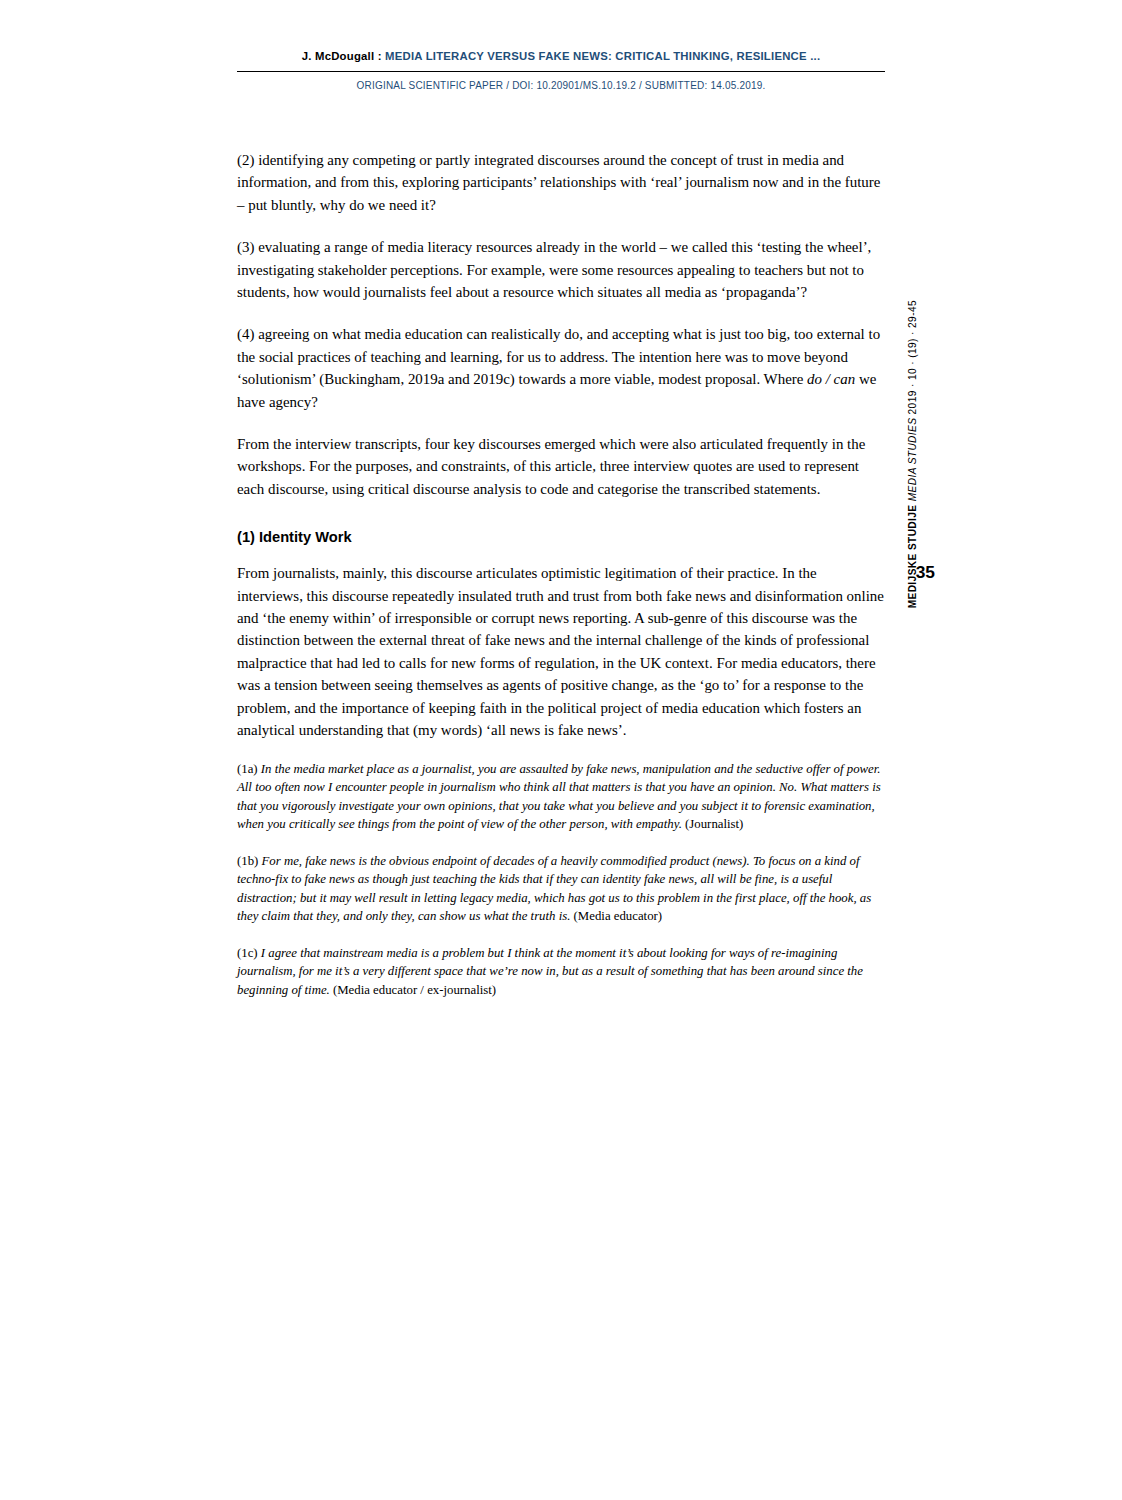J. McDougall : Media literacy versus fake news: critical thinking, resilience ...
Original scientific paper / DOI: 10.20901/ms.10.19.2 / Submitted: 14.05.2019.
MEDIJSKE STUDIJE MEDIA STUDIES 2019 · 10 · (19) · 29-45
35
(2) identifying any competing or partly integrated discourses around the concept of trust in media and information, and from this, exploring participants’ relationships with ‘real’ journalism now and in the future – put bluntly, why do we need it?
(3) evaluating a range of media literacy resources already in the world – we called this ‘testing the wheel’, investigating stakeholder perceptions. For example, were some resources appealing to teachers but not to students, how would journalists feel about a resource which situates all media as ‘propaganda’?
(4) agreeing on what media education can realistically do, and accepting what is just too big, too external to the social practices of teaching and learning, for us to address. The intention here was to move beyond ‘solutionism’ (Buckingham, 2019a and 2019c) towards a more viable, modest proposal. Where do / can we have agency?
From the interview transcripts, four key discourses emerged which were also articulated frequently in the workshops. For the purposes, and constraints, of this article, three interview quotes are used to represent each discourse, using critical discourse analysis to code and categorise the transcribed statements.
(1) Identity Work
From journalists, mainly, this discourse articulates optimistic legitimation of their practice. In the interviews, this discourse repeatedly insulated truth and trust from both fake news and disinformation online and ‘the enemy within’ of irresponsible or corrupt news reporting. A sub-genre of this discourse was the distinction between the external threat of fake news and the internal challenge of the kinds of professional malpractice that had led to calls for new forms of regulation, in the UK context. For media educators, there was a tension between seeing themselves as agents of positive change, as the ‘go to’ for a response to the problem, and the importance of keeping faith in the political project of media education which fosters an analytical understanding that (my words) ‘all news is fake news’.
(1a) In the media market place as a journalist, you are assaulted by fake news, manipulation and the seductive offer of power. All too often now I encounter people in journalism who think all that matters is that you have an opinion. No. What matters is that you vigorously investigate your own opinions, that you take what you believe and you subject it to forensic examination, when you critically see things from the point of view of the other person, with empathy. (Journalist)
(1b) For me, fake news is the obvious endpoint of decades of a heavily commodified product (news). To focus on a kind of techno-fix to fake news as though just teaching the kids that if they can identity fake news, all will be fine, is a useful distraction; but it may well result in letting legacy media, which has got us to this problem in the first place, off the hook, as they claim that they, and only they, can show us what the truth is. (Media educator)
(1c) I agree that mainstream media is a problem but I think at the moment it’s about looking for ways of re-imagining journalism, for me it’s a very different space that we’re now in, but as a result of something that has been around since the beginning of time. (Media educator / ex-journalist)